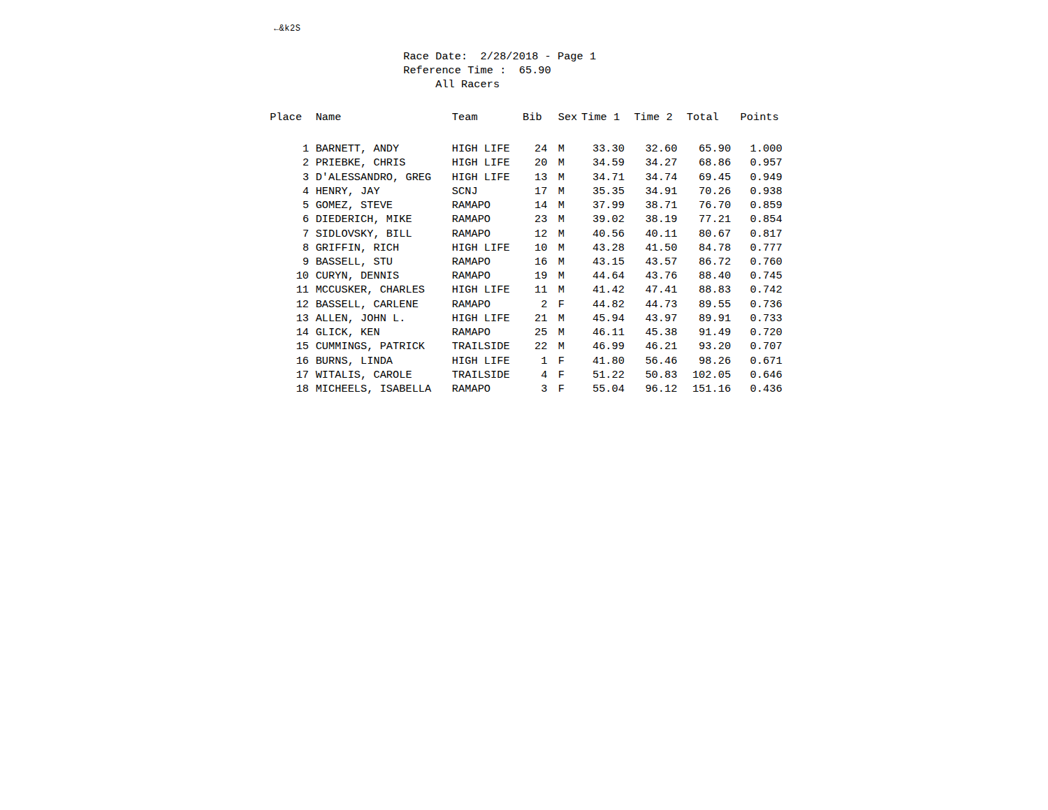←&k2S
Race Date: 2/28/2018 - Page 1
Reference Time : 65.90
All Racers
| Place | Name | Team | Bib | Sex | Time 1 | Time 2 | Total | Points |
| --- | --- | --- | --- | --- | --- | --- | --- | --- |
| 1 | BARNETT, ANDY | HIGH LIFE | 24 | M | 33.30 | 32.60 | 65.90 | 1.000 |
| 2 | PRIEBKE, CHRIS | HIGH LIFE | 20 | M | 34.59 | 34.27 | 68.86 | 0.957 |
| 3 | D'ALESSANDRO, GREG | HIGH LIFE | 13 | M | 34.71 | 34.74 | 69.45 | 0.949 |
| 4 | HENRY, JAY | SCNJ | 17 | M | 35.35 | 34.91 | 70.26 | 0.938 |
| 5 | GOMEZ, STEVE | RAMAPO | 14 | M | 37.99 | 38.71 | 76.70 | 0.859 |
| 6 | DIEDERICH, MIKE | RAMAPO | 23 | M | 39.02 | 38.19 | 77.21 | 0.854 |
| 7 | SIDLOVSKY, BILL | RAMAPO | 12 | M | 40.56 | 40.11 | 80.67 | 0.817 |
| 8 | GRIFFIN, RICH | HIGH LIFE | 10 | M | 43.28 | 41.50 | 84.78 | 0.777 |
| 9 | BASSELL, STU | RAMAPO | 16 | M | 43.15 | 43.57 | 86.72 | 0.760 |
| 10 | CURYN, DENNIS | RAMAPO | 19 | M | 44.64 | 43.76 | 88.40 | 0.745 |
| 11 | MCCUSKER, CHARLES | HIGH LIFE | 11 | M | 41.42 | 47.41 | 88.83 | 0.742 |
| 12 | BASSELL, CARLENE | RAMAPO | 2 | F | 44.82 | 44.73 | 89.55 | 0.736 |
| 13 | ALLEN, JOHN L. | HIGH LIFE | 21 | M | 45.94 | 43.97 | 89.91 | 0.733 |
| 14 | GLICK, KEN | RAMAPO | 25 | M | 46.11 | 45.38 | 91.49 | 0.720 |
| 15 | CUMMINGS, PATRICK | TRAILSIDE | 22 | M | 46.99 | 46.21 | 93.20 | 0.707 |
| 16 | BURNS, LINDA | HIGH LIFE | 1 | F | 41.80 | 56.46 | 98.26 | 0.671 |
| 17 | WITALIS, CAROLE | TRAILSIDE | 4 | F | 51.22 | 50.83 | 102.05 | 0.646 |
| 18 | MICHEELS, ISABELLA | RAMAPO | 3 | F | 55.04 | 96.12 | 151.16 | 0.436 |